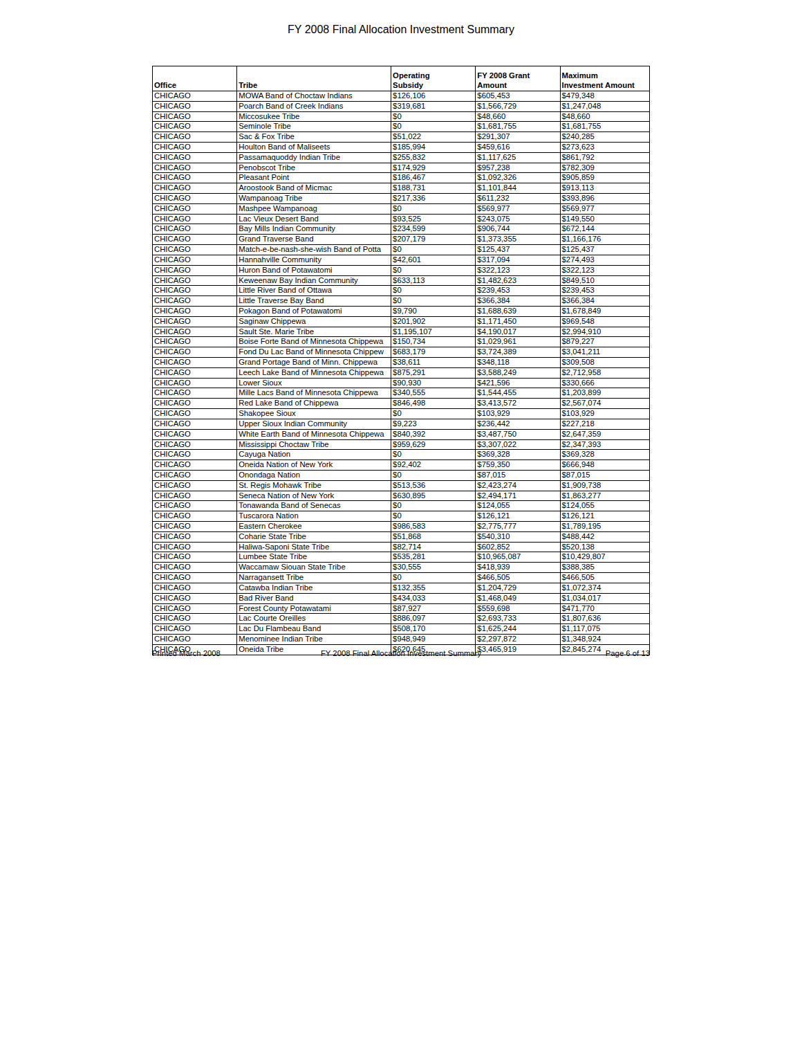FY 2008 Final Allocation Investment Summary
| Office | Tribe | Operating Subsidy | FY 2008 Grant Amount | Maximum Investment Amount |
| --- | --- | --- | --- | --- |
| CHICAGO | MOWA Band of Choctaw Indians | $126,106 | $605,453 | $479,348 |
| CHICAGO | Poarch Band of Creek Indians | $319,681 | $1,566,729 | $1,247,048 |
| CHICAGO | Miccosukee Tribe | $0 | $48,660 | $48,660 |
| CHICAGO | Seminole Tribe | $0 | $1,681,755 | $1,681,755 |
| CHICAGO | Sac & Fox Tribe | $51,022 | $291,307 | $240,285 |
| CHICAGO | Houlton Band of Maliseets | $185,994 | $459,616 | $273,623 |
| CHICAGO | Passamaquoddy Indian Tribe | $255,832 | $1,117,625 | $861,792 |
| CHICAGO | Penobscot Tribe | $174,929 | $957,238 | $782,309 |
| CHICAGO | Pleasant Point | $186,467 | $1,092,326 | $905,859 |
| CHICAGO | Aroostook Band of Micmac | $188,731 | $1,101,844 | $913,113 |
| CHICAGO | Wampanoag Tribe | $217,336 | $611,232 | $393,896 |
| CHICAGO | Mashpee Wampanoag | $0 | $569,977 | $569,977 |
| CHICAGO | Lac Vieux Desert Band | $93,525 | $243,075 | $149,550 |
| CHICAGO | Bay Mills Indian Community | $234,599 | $906,744 | $672,144 |
| CHICAGO | Grand Traverse Band | $207,179 | $1,373,355 | $1,166,176 |
| CHICAGO | Match-e-be-nash-she-wish Band of Potta | $0 | $125,437 | $125,437 |
| CHICAGO | Hannahville Community | $42,601 | $317,094 | $274,493 |
| CHICAGO | Huron Band of Potawatomi | $0 | $322,123 | $322,123 |
| CHICAGO | Keweenaw Bay Indian Community | $633,113 | $1,482,623 | $849,510 |
| CHICAGO | Little River Band of Ottawa | $0 | $239,453 | $239,453 |
| CHICAGO | Little Traverse Bay Band | $0 | $366,384 | $366,384 |
| CHICAGO | Pokagon Band of Potawatomi | $9,790 | $1,688,639 | $1,678,849 |
| CHICAGO | Saginaw Chippewa | $201,902 | $1,171,450 | $969,548 |
| CHICAGO | Sault Ste. Marie Tribe | $1,195,107 | $4,190,017 | $2,994,910 |
| CHICAGO | Boise Forte Band of Minnesota Chippewa | $150,734 | $1,029,961 | $879,227 |
| CHICAGO | Fond Du Lac Band of Minnesota Chippew | $683,179 | $3,724,389 | $3,041,211 |
| CHICAGO | Grand Portage Band of Minn. Chippewa | $38,611 | $348,118 | $309,508 |
| CHICAGO | Leech Lake Band of Minnesota Chippewa | $875,291 | $3,588,249 | $2,712,958 |
| CHICAGO | Lower Sioux | $90,930 | $421,596 | $330,666 |
| CHICAGO | Mille Lacs Band of Minnesota Chippewa | $340,555 | $1,544,455 | $1,203,899 |
| CHICAGO | Red Lake Band of Chippewa | $846,498 | $3,413,572 | $2,567,074 |
| CHICAGO | Shakopee Sioux | $0 | $103,929 | $103,929 |
| CHICAGO | Upper Sioux Indian Community | $9,223 | $236,442 | $227,218 |
| CHICAGO | White Earth Band of Minnesota Chippewa | $840,392 | $3,487,750 | $2,647,359 |
| CHICAGO | Mississippi Choctaw Tribe | $959,629 | $3,307,022 | $2,347,393 |
| CHICAGO | Cayuga Nation | $0 | $369,328 | $369,328 |
| CHICAGO | Oneida Nation of New York | $92,402 | $759,350 | $666,948 |
| CHICAGO | Onondaga Nation | $0 | $87,015 | $87,015 |
| CHICAGO | St. Regis Mohawk Tribe | $513,536 | $2,423,274 | $1,909,738 |
| CHICAGO | Seneca Nation of New York | $630,895 | $2,494,171 | $1,863,277 |
| CHICAGO | Tonawanda Band of Senecas | $0 | $124,055 | $124,055 |
| CHICAGO | Tuscarora Nation | $0 | $126,121 | $126,121 |
| CHICAGO | Eastern Cherokee | $986,583 | $2,775,777 | $1,789,195 |
| CHICAGO | Coharie State Tribe | $51,868 | $540,310 | $488,442 |
| CHICAGO | Haliwa-Saponi State Tribe | $82,714 | $602,852 | $520,138 |
| CHICAGO | Lumbee State Tribe | $535,281 | $10,965,087 | $10,429,807 |
| CHICAGO | Waccamaw Siouan State Tribe | $30,555 | $418,939 | $388,385 |
| CHICAGO | Narragansett Tribe | $0 | $466,505 | $466,505 |
| CHICAGO | Catawba Indian Tribe | $132,355 | $1,204,729 | $1,072,374 |
| CHICAGO | Bad River Band | $434,033 | $1,468,049 | $1,034,017 |
| CHICAGO | Forest County Potawatami | $87,927 | $559,698 | $471,770 |
| CHICAGO | Lac Courte Oreilles | $886,097 | $2,693,733 | $1,807,636 |
| CHICAGO | Lac Du Flambeau Band | $508,170 | $1,625,244 | $1,117,075 |
| CHICAGO | Menominee Indian Tribe | $948,949 | $2,297,872 | $1,348,924 |
| CHICAGO | Oneida Tribe | $620,645 | $3,465,919 | $2,845,274 |
Printed March 2008
FY 2008 Final Allocation Investment Summary
Page 6 of 13